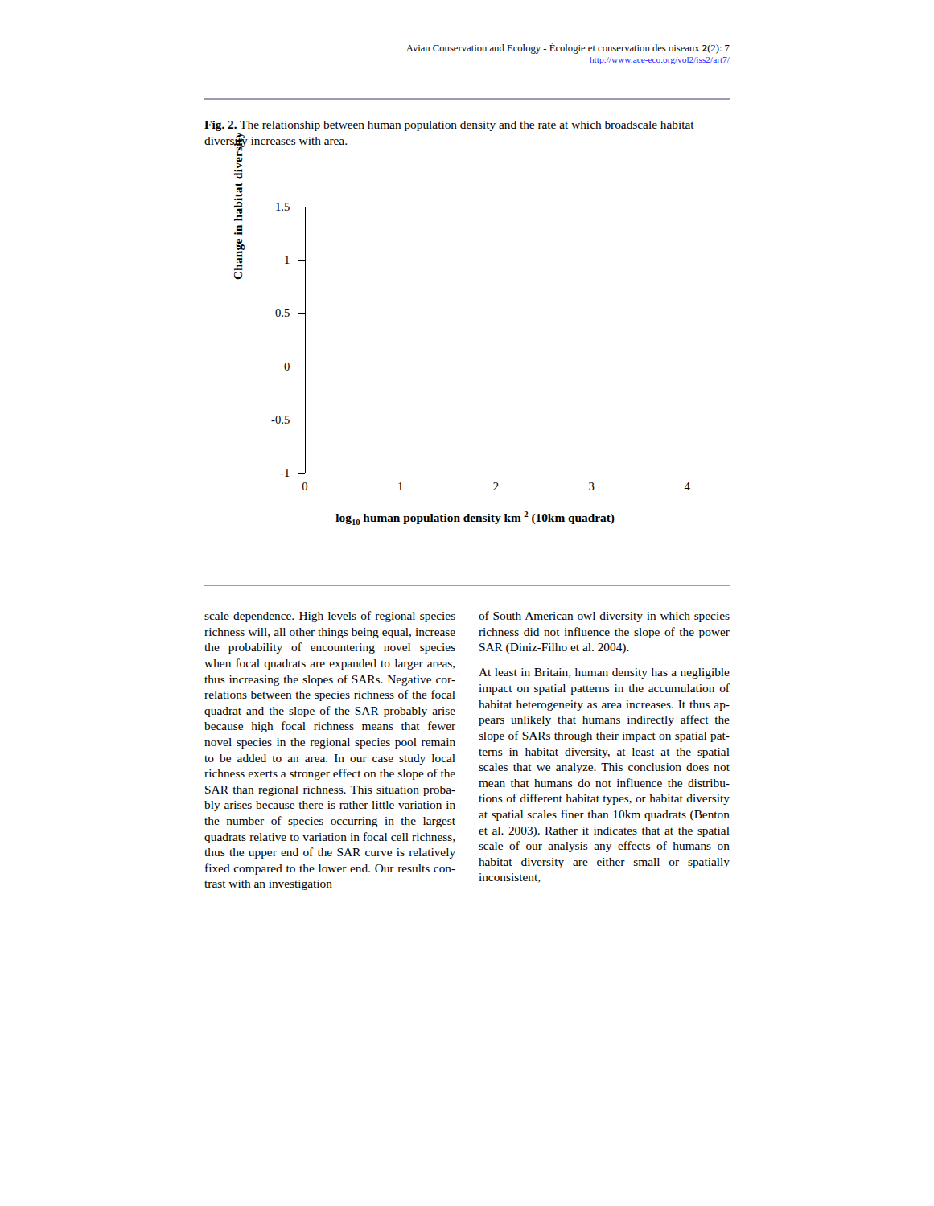Avian Conservation and Ecology - Écologie et conservation des oiseaux 2(2): 7
http://www.ace-eco.org/vol2/iss2/art7/
Fig. 2. The relationship between human population density and the rate at which broadscale habitat diversity increases with area.
Change in habitat diversity
log10 human population density km-2 (10km quadrat)
1.5
1
0.5
0
-0.5
-1
0
1
2
3
4
scale dependence. High levels of regional species richness will, all other things being equal, increase the probability of encountering novel species when focal quadrats are expanded to larger areas, thus increasing the slopes of SARs. Negative correlations between the species richness of the focal quadrat and the slope of the SAR probably arise because high focal richness means that fewer novel species in the regional species pool remain to be added to an area. In our case study local richness exerts a stronger effect on the slope of the SAR than regional richness. This situation probably arises because there is rather little variation in the number of species occurring in the largest quadrats relative to variation in focal cell richness, thus the upper end of the SAR curve is relatively fixed compared to the lower end. Our results contrast with an investigation
of South American owl diversity in which species richness did not influence the slope of the power SAR (Diniz-Filho et al. 2004).
At least in Britain, human density has a negligible impact on spatial patterns in the accumulation of habitat heterogeneity as area increases. It thus appears unlikely that humans indirectly affect the slope of SARs through their impact on spatial patterns in habitat diversity, at least at the spatial scales that we analyze. This conclusion does not mean that humans do not influence the distributions of different habitat types, or habitat diversity at spatial scales finer than 10km quadrats (Benton et al. 2003). Rather it indicates that at the spatial scale of our analysis any effects of humans on habitat diversity are either small or spatially inconsistent,